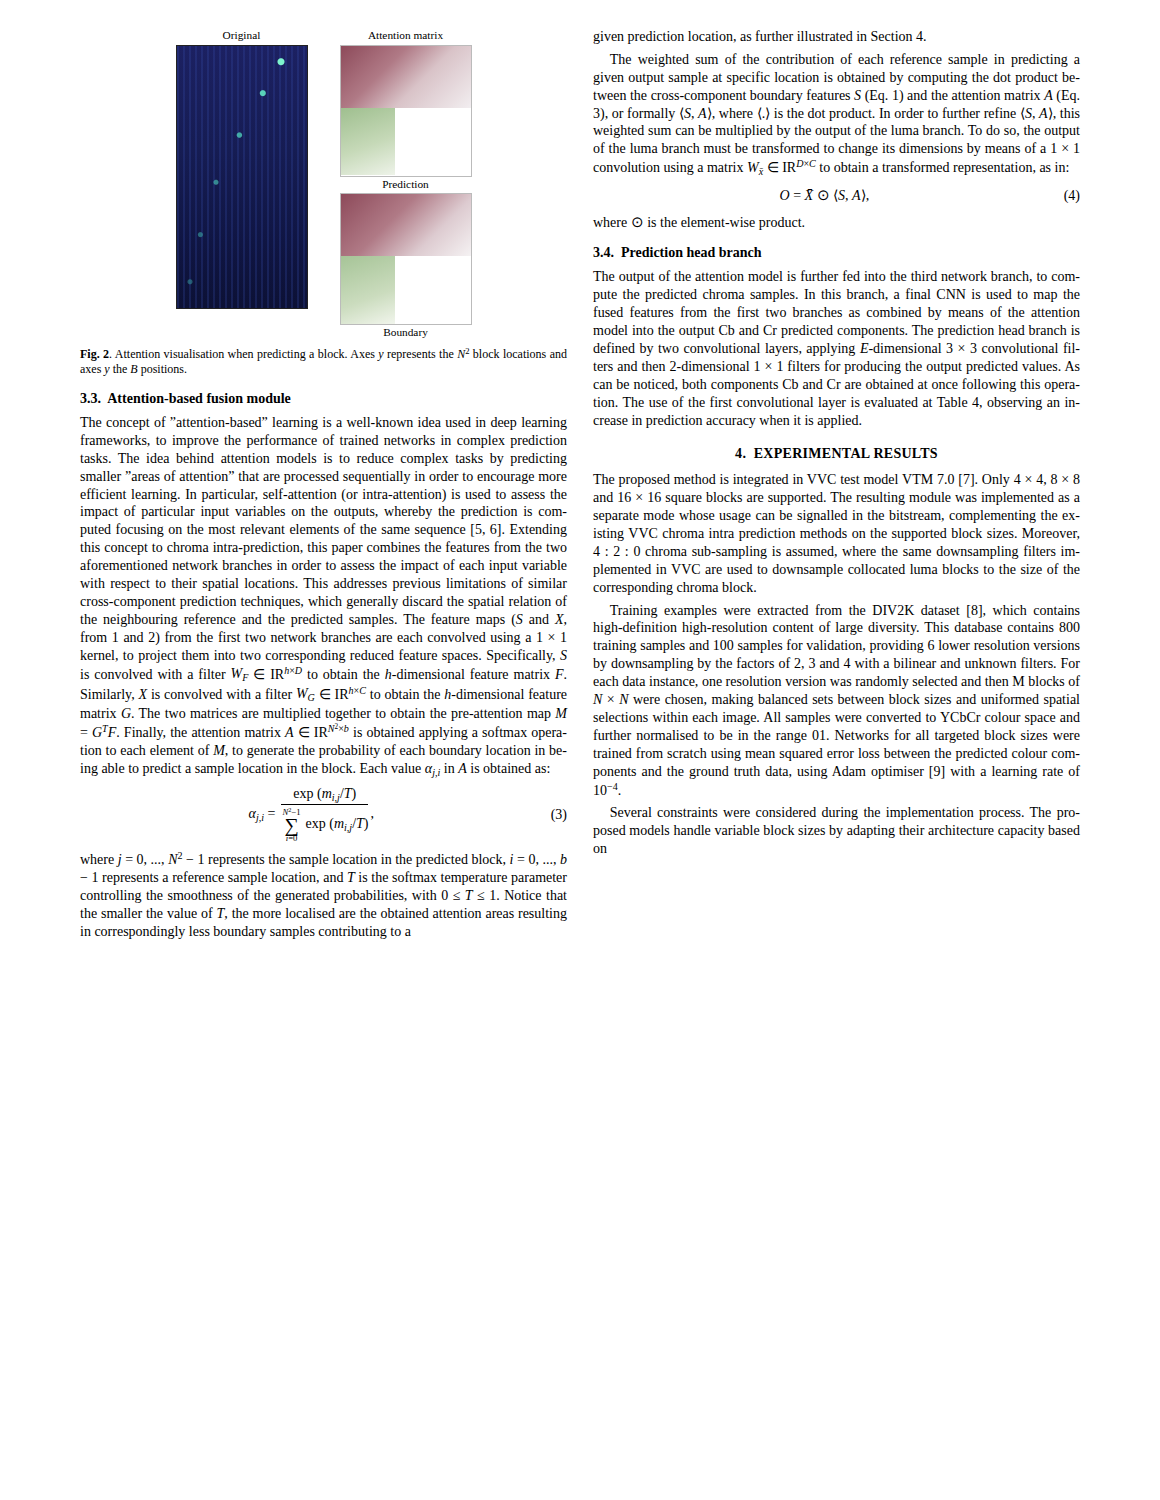Original
Attention matrix
Prediction
Boundary
Fig. 2. Attention visualisation when predicting a block. Axes y represents the N2 block locations and axes y the B positions.
3.3. Attention-based fusion module
The concept of ”attention-based” learning is a well-known idea used in deep learning frameworks, to improve the performance of trained networks in complex prediction tasks. The idea behind attention models is to reduce complex tasks by predicting smaller ”areas of attention” that are processed sequentially in order to encourage more efficient learning. In particular, self-attention (or intra-attention) is used to assess the impact of particular input variables on the outputs, whereby the prediction is computed focusing on the most relevant elements of the same sequence [5, 6]. Extending this concept to chroma intra-prediction, this paper combines the features from the two aforementioned network branches in order to assess the impact of each input variable with respect to their spatial locations. This addresses previous limitations of similar cross-component prediction techniques, which generally discard the spatial relation of the neighbouring reference and the predicted samples. The feature maps (S and X, from 1 and 2) from the first two network branches are each convolved using a 1 × 1 kernel, to project them into two corresponding reduced feature spaces. Specifically, S is convolved with a filter WF ∈ IRh×D to obtain the h-dimensional feature matrix F. Similarly, X is convolved with a filter WG ∈ IRh×C to obtain the h-dimensional feature matrix G. The two matrices are multiplied together to obtain the pre-attention map M = GTF. Finally, the attention matrix A ∈ IRN2×b is obtained applying a softmax operation to each element of M, to generate the probability of each boundary location in being able to predict a sample location in the block. Each value αj,i in A is obtained as:
αj,i = exp (mi,j/T) N2−1 ∑ i=0 exp (mi,j/T) ,
(3)
where j = 0, ..., N2 − 1 represents the sample location in the predicted block, i = 0, ..., b − 1 represents a reference sample location, and T is the softmax temperature parameter controlling the smoothness of the generated probabilities, with 0 ≤ T ≤ 1. Notice that the smaller the value of T, the more localised are the obtained attention areas resulting in correspondingly less boundary samples contributing to a
given prediction location, as further illustrated in Section 4.
The weighted sum of the contribution of each reference sample in predicting a given output sample at specific location is obtained by computing the dot product between the cross-component boundary features S (Eq. 1) and the attention matrix A (Eq. 3), or formally ⟨S, A⟩, where ⟨.⟩ is the dot product. In order to further refine ⟨S, A⟩, this weighted sum can be multiplied by the output of the luma branch. To do so, the output of the luma branch must be transformed to change its dimensions by means of a 1 × 1 convolution using a matrix Wx̄ ∈ IRD×C to obtain a transformed representation, as in:
O = X̄ ⊙ ⟨S, A⟩,
(4)
where ⊙ is the element-wise product.
3.4. Prediction head branch
The output of the attention model is further fed into the third network branch, to compute the predicted chroma samples. In this branch, a final CNN is used to map the fused features from the first two branches as combined by means of the attention model into the output Cb and Cr predicted components. The prediction head branch is defined by two convolutional layers, applying E-dimensional 3 × 3 convolutional filters and then 2-dimensional 1 × 1 filters for producing the output predicted values. As can be noticed, both components Cb and Cr are obtained at once following this operation. The use of the first convolutional layer is evaluated at Table 4, observing an increase in prediction accuracy when it is applied.
4. EXPERIMENTAL RESULTS
The proposed method is integrated in VVC test model VTM 7.0 [7]. Only 4 × 4, 8 × 8 and 16 × 16 square blocks are supported. The resulting module was implemented as a separate mode whose usage can be signalled in the bitstream, complementing the existing VVC chroma intra prediction methods on the supported block sizes. Moreover, 4 : 2 : 0 chroma sub-sampling is assumed, where the same downsampling filters implemented in VVC are used to downsample collocated luma blocks to the size of the corresponding chroma block.
Training examples were extracted from the DIV2K dataset [8], which contains high-definition high-resolution content of large diversity. This database contains 800 training samples and 100 samples for validation, providing 6 lower resolution versions by downsampling by the factors of 2, 3 and 4 with a bilinear and unknown filters. For each data instance, one resolution version was randomly selected and then M blocks of N × N were chosen, making balanced sets between block sizes and uniformed spatial selections within each image. All samples were converted to YCbCr colour space and further normalised to be in the range 01. Networks for all targeted block sizes were trained from scratch using mean squared error loss between the predicted colour components and the ground truth data, using Adam optimiser [9] with a learning rate of 10−4.
Several constraints were considered during the implementation process. The proposed models handle variable block sizes by adapting their architecture capacity based on